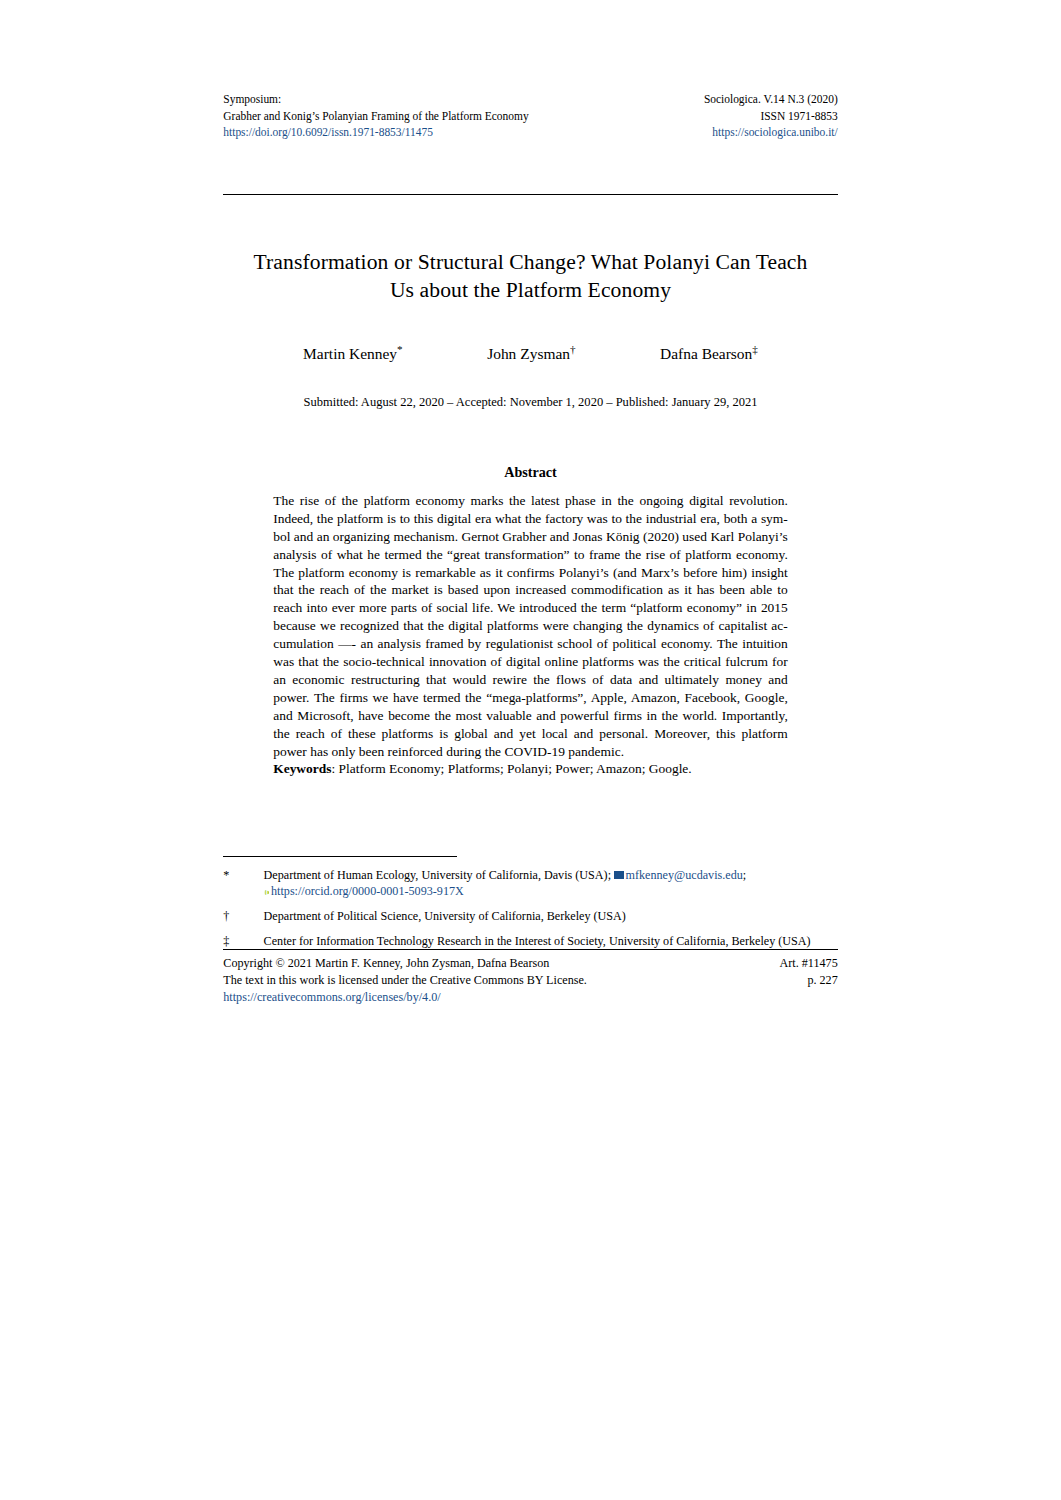| Symposium: | Sociologica. V.14 N.3 (2020) |
| Grabher and Konig’s Polanyian Framing of the Platform Economy | ISSN 1971-8853 |
| https://doi.org/10.6092/issn.1971-8853/11475 | https://sociologica.unibo.it/ |
Transformation or Structural Change? What Polanyi Can Teach
Us about the Platform Economy
Martin Kenney* John Zysman† Dafna Bearson‡
Submitted: August 22, 2020 – Accepted: November 1, 2020 – Published: January 29, 2021
Abstract
The rise of the platform economy marks the latest phase in the ongoing digital revolution. Indeed, the platform is to this digital era what the factory was to the industrial era, both a symbol and an organizing mechanism. Gernot Grabher and Jonas König (2020) used Karl Polanyi’s analysis of what he termed the “great transformation” to frame the rise of platform economy. The platform economy is remarkable as it confirms Polanyi’s (and Marx’s before him) insight that the reach of the market is based upon increased commodification as it has been able to reach into ever more parts of social life. We introduced the term “platform economy” in 2015 because we recognized that the digital platforms were changing the dynamics of capitalist accumulation —- an analysis framed by regulationist school of political economy. The intuition was that the socio-technical innovation of digital online platforms was the critical fulcrum for an economic restructuring that would rewire the flows of data and ultimately money and power. The firms we have termed the “mega-platforms”, Apple, Amazon, Facebook, Google, and Microsoft, have become the most valuable and powerful firms in the world. Importantly, the reach of these platforms is global and yet local and personal. Moreover, this platform power has only been reinforced during the COVID-19 pandemic.
Keywords: Platform Economy; Platforms; Polanyi; Power; Amazon; Google.
*
Department of Human Ecology, University of California, Davis (USA); mfkenney@ucdavis.edu;
iD https://orcid.org/0000-0001-5093-917X
†
Department of Political Science, University of California, Berkeley (USA)
‡
Center for Information Technology Research in the Interest of Society, University of California, Berkeley (USA)
| Copyright © 2021 Martin F. Kenney, John Zysman, Dafna Bearson | Art. #11475 |
| The text in this work is licensed under the Creative Commons BY License. | p. 227 |
| https://creativecommons.org/licenses/by/4.0/ | |